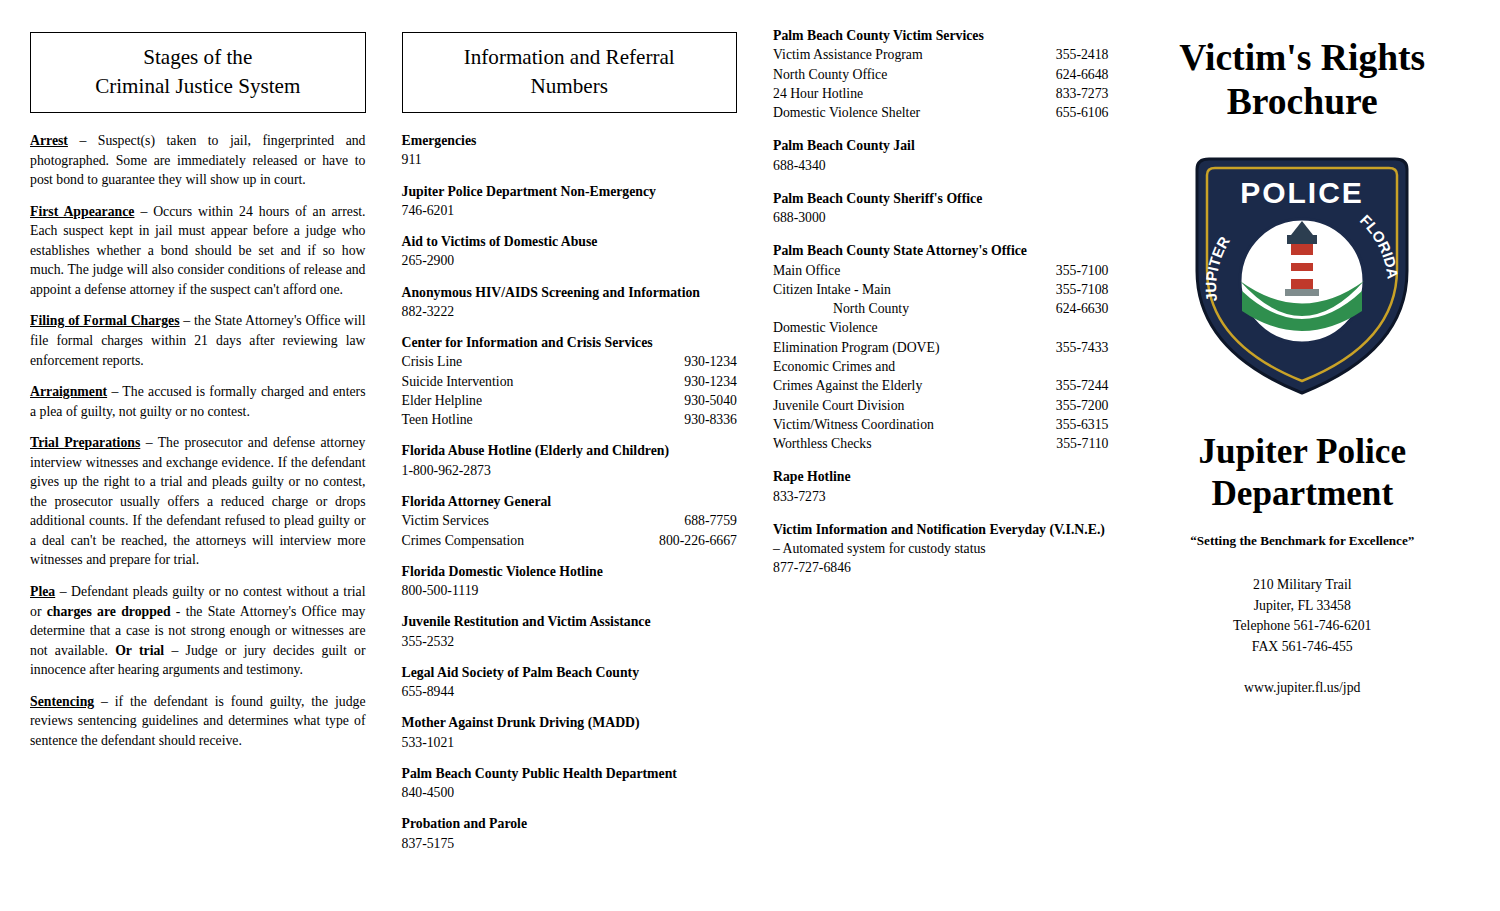Stages of the
Criminal Justice System
Arrest – Suspect(s) taken to jail, fingerprinted and photographed. Some are immediately released or have to post bond to guarantee they will show up in court.
First Appearance – Occurs within 24 hours of an arrest. Each suspect kept in jail must appear before a judge who establishes whether a bond should be set and if so how much. The judge will also consider conditions of release and appoint a defense attorney if the suspect can't afford one.
Filing of Formal Charges – the State Attorney's Office will file formal charges within 21 days after reviewing law enforcement reports.
Arraignment – The accused is formally charged and enters a plea of guilty, not guilty or no contest.
Trial Preparations – The prosecutor and defense attorney interview witnesses and exchange evidence. If the defendant gives up the right to a trial and pleads guilty or no contest, the prosecutor usually offers a reduced charge or drops additional counts. If the defendant refused to plead guilty or a deal can't be reached, the attorneys will interview more witnesses and prepare for trial.
Plea – Defendant pleads guilty or no contest without a trial or charges are dropped - the State Attorney's Office may determine that a case is not strong enough or witnesses are not available. Or trial – Judge or jury decides guilt or innocence after hearing arguments and testimony.
Sentencing – if the defendant is found guilty, the judge reviews sentencing guidelines and determines what type of sentence the defendant should receive.
Information and Referral
Numbers
Emergencies
911
Jupiter Police Department Non-Emergency
746-6201
Aid to Victims of Domestic Abuse
265-2900
Anonymous HIV/AIDS Screening and Information
882-3222
Center for Information and Crisis Services
| Crisis Line | 930-1234 |
| Suicide Intervention | 930-1234 |
| Elder Helpline | 930-5040 |
| Teen Hotline | 930-8336 |
Florida Abuse Hotline (Elderly and Children)
1-800-962-2873
Florida Attorney General
| Victim Services | 688-7759 |
| Crimes Compensation | 800-226-6667 |
Florida Domestic Violence Hotline
800-500-1119
Juvenile Restitution and Victim Assistance
355-2532
Legal Aid Society of Palm Beach County
655-8944
Mother Against Drunk Driving (MADD)
533-1021
Palm Beach County Public Health Department
840-4500
Probation and Parole
837-5175
Palm Beach County Victim Services
| Victim Assistance Program | 355-2418 |
| North County Office | 624-6648 |
| 24 Hour Hotline | 833-7273 |
| Domestic Violence Shelter | 655-6106 |
Palm Beach County Jail
688-4340
Palm Beach County Sheriff's Office
688-3000
Palm Beach County State Attorney's Office
| Main Office | 355-7100 |
| Citizen Intake - Main | 355-7108 |
| North County | 624-6630 |
| Domestic Violence | |
| Elimination Program (DOVE) | 355-7433 |
| Economic Crimes and | |
| Crimes Against the Elderly | 355-7244 |
| Juvenile Court Division | 355-7200 |
| Victim/Witness Coordination | 355-6315 |
| Worthless Checks | 355-7110 |
Rape Hotline
833-7273
Victim Information and Notification Everyday (V.I.N.E.)
– Automated system for custody status
877-727-6846
Victim's Rights
Brochure
POLICE JUPITER FLORIDA
Jupiter Police
Department
“Setting the Benchmark for Excellence”
210 Military Trail
Jupiter, FL 33458
Telephone 561-746-6201
FAX 561-746-455
www.jupiter.fl.us/jpd